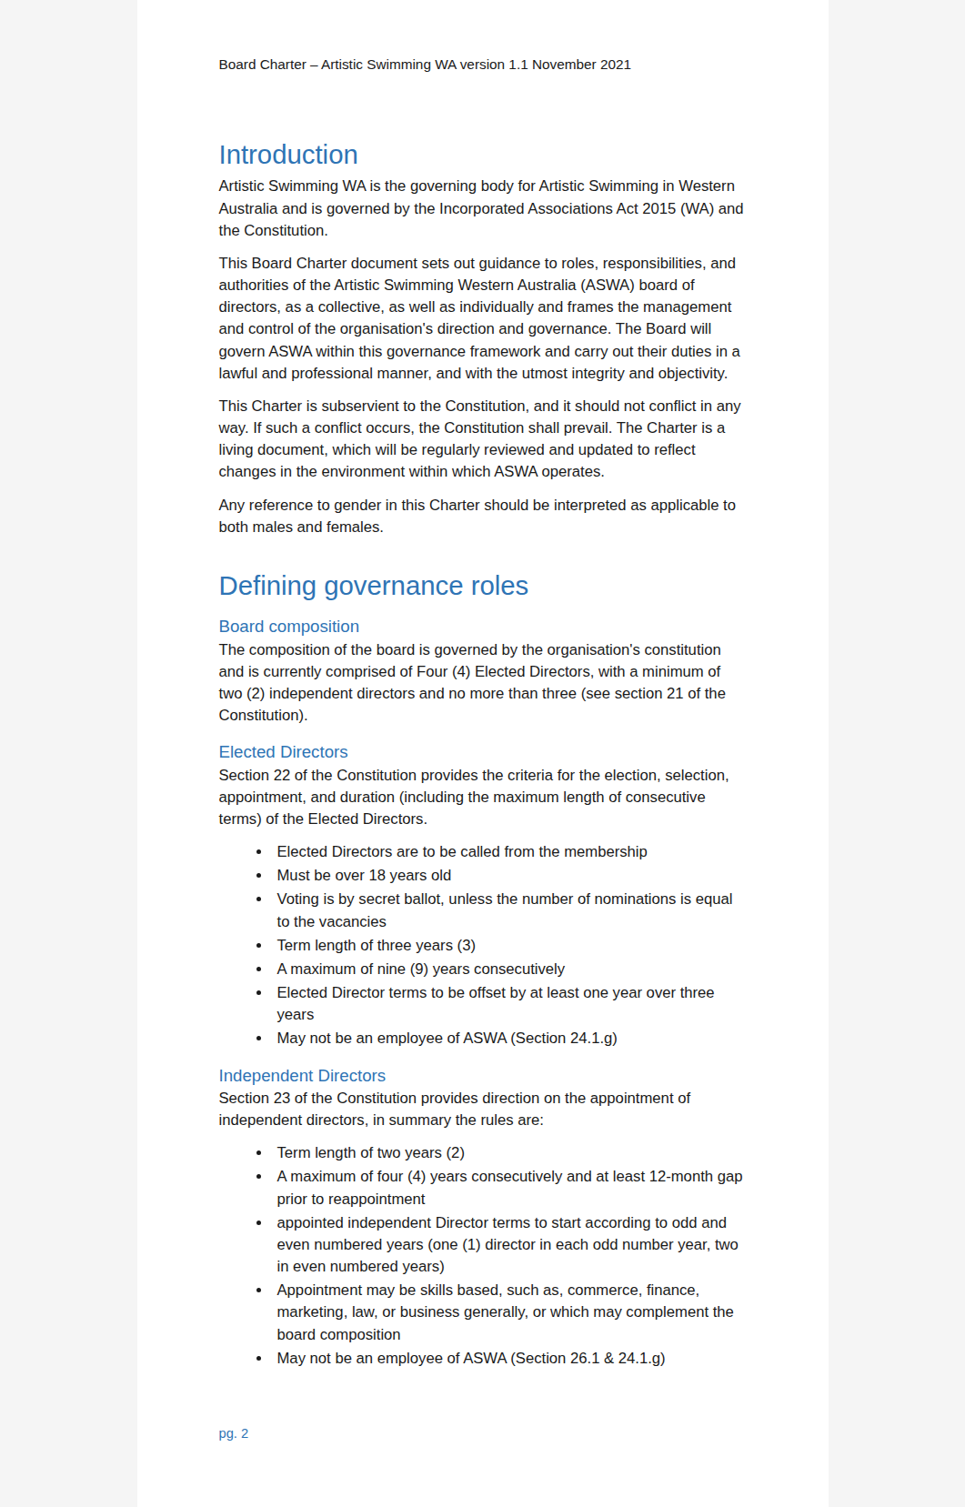Board Charter – Artistic Swimming WA version 1.1 November 2021
Introduction
Artistic Swimming WA is the governing body for Artistic Swimming in Western Australia and is governed by the Incorporated Associations Act 2015 (WA) and the Constitution.
This Board Charter document sets out guidance to roles, responsibilities, and authorities of the Artistic Swimming Western Australia (ASWA) board of directors, as a collective, as well as individually and frames the management and control of the organisation's direction and governance. The Board will govern ASWA within this governance framework and carry out their duties in a lawful and professional manner, and with the utmost integrity and objectivity.
This Charter is subservient to the Constitution, and it should not conflict in any way. If such a conflict occurs, the Constitution shall prevail. The Charter is a living document, which will be regularly reviewed and updated to reflect changes in the environment within which ASWA operates.
Any reference to gender in this Charter should be interpreted as applicable to both males and females.
Defining governance roles
Board composition
The composition of the board is governed by the organisation's constitution and is currently comprised of Four (4) Elected Directors, with a minimum of two (2) independent directors and no more than three (see section 21 of the Constitution).
Elected Directors
Section 22 of the Constitution provides the criteria for the election, selection, appointment, and duration (including the maximum length of consecutive terms) of the Elected Directors.
Elected Directors are to be called from the membership
Must be over 18 years old
Voting is by secret ballot, unless the number of nominations is equal to the vacancies
Term length of three years (3)
A maximum of nine (9) years consecutively
Elected Director terms to be offset by at least one year over three years
May not be an employee of ASWA (Section 24.1.g)
Independent Directors
Section 23 of the Constitution provides direction on the appointment of independent directors, in summary the rules are:
Term length of two years (2)
A maximum of four (4) years consecutively and at least 12-month gap prior to reappointment
appointed independent Director terms to start according to odd and even numbered years (one (1) director in each odd number year, two in even numbered years)
Appointment may be skills based, such as, commerce, finance, marketing, law, or business generally, or which may complement the board composition
May not be an employee of ASWA (Section 26.1 & 24.1.g)
pg. 2